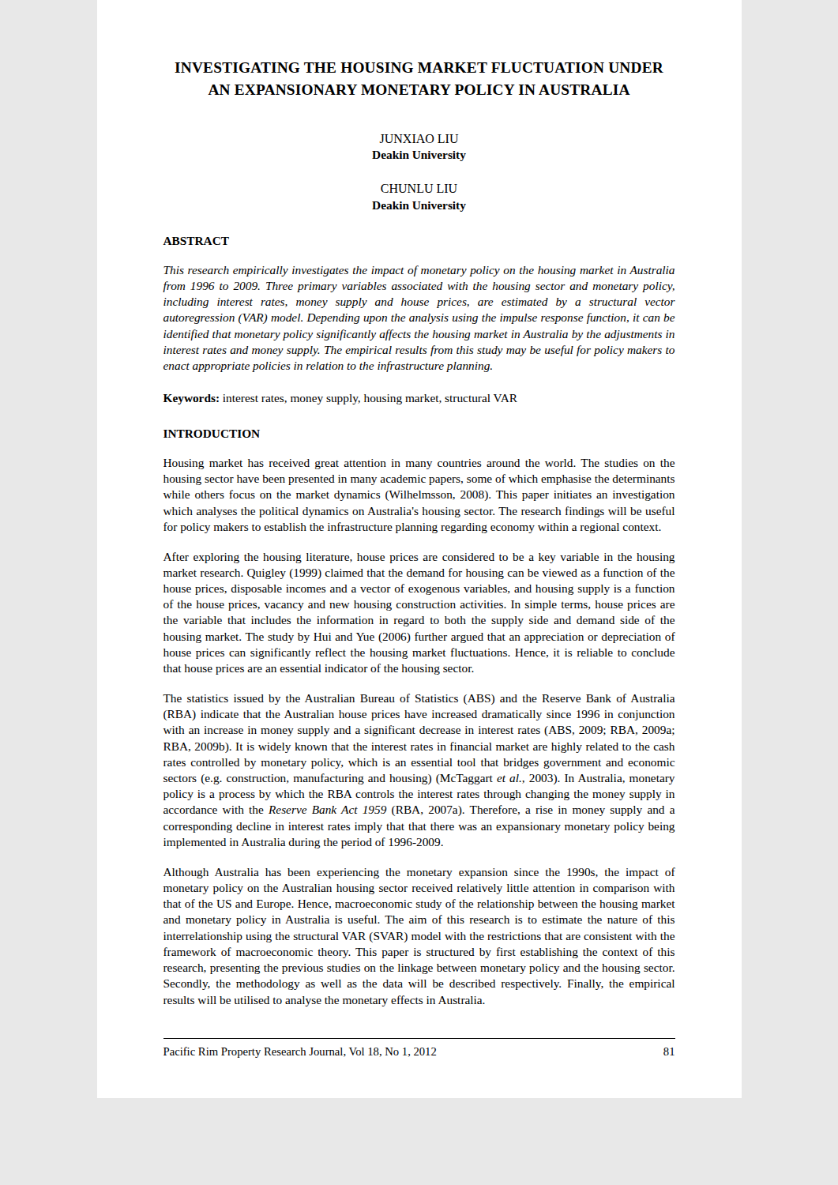Investigating the Housing Market Fluctuation Under
an Expansionary Monetary Policy in Australia
Junxiao Liu
Deakin University
Chunlu Liu
Deakin University
Abstract
This research empirically investigates the impact of monetary policy on the housing market in Australia from 1996 to 2009. Three primary variables associated with the housing sector and monetary policy, including interest rates, money supply and house prices, are estimated by a structural vector autoregression (VAR) model. Depending upon the analysis using the impulse response function, it can be identified that monetary policy significantly affects the housing market in Australia by the adjustments in interest rates and money supply. The empirical results from this study may be useful for policy makers to enact appropriate policies in relation to the infrastructure planning.
Keywords: interest rates, money supply, housing market, structural VAR
Introduction
Housing market has received great attention in many countries around the world. The studies on the housing sector have been presented in many academic papers, some of which emphasise the determinants while others focus on the market dynamics (Wilhelmsson, 2008). This paper initiates an investigation which analyses the political dynamics on Australia's housing sector. The research findings will be useful for policy makers to establish the infrastructure planning regarding economy within a regional context.
After exploring the housing literature, house prices are considered to be a key variable in the housing market research. Quigley (1999) claimed that the demand for housing can be viewed as a function of the house prices, disposable incomes and a vector of exogenous variables, and housing supply is a function of the house prices, vacancy and new housing construction activities. In simple terms, house prices are the variable that includes the information in regard to both the supply side and demand side of the housing market. The study by Hui and Yue (2006) further argued that an appreciation or depreciation of house prices can significantly reflect the housing market fluctuations. Hence, it is reliable to conclude that house prices are an essential indicator of the housing sector.
The statistics issued by the Australian Bureau of Statistics (ABS) and the Reserve Bank of Australia (RBA) indicate that the Australian house prices have increased dramatically since 1996 in conjunction with an increase in money supply and a significant decrease in interest rates (ABS, 2009; RBA, 2009a; RBA, 2009b). It is widely known that the interest rates in financial market are highly related to the cash rates controlled by monetary policy, which is an essential tool that bridges government and economic sectors (e.g. construction, manufacturing and housing) (McTaggart et al., 2003). In Australia, monetary policy is a process by which the RBA controls the interest rates through changing the money supply in accordance with the Reserve Bank Act 1959 (RBA, 2007a). Therefore, a rise in money supply and a corresponding decline in interest rates imply that that there was an expansionary monetary policy being implemented in Australia during the period of 1996-2009.
Although Australia has been experiencing the monetary expansion since the 1990s, the impact of monetary policy on the Australian housing sector received relatively little attention in comparison with that of the US and Europe. Hence, macroeconomic study of the relationship between the housing market and monetary policy in Australia is useful. The aim of this research is to estimate the nature of this interrelationship using the structural VAR (SVAR) model with the restrictions that are consistent with the framework of macroeconomic theory. This paper is structured by first establishing the context of this research, presenting the previous studies on the linkage between monetary policy and the housing sector. Secondly, the methodology as well as the data will be described respectively. Finally, the empirical results will be utilised to analyse the monetary effects in Australia.
Pacific Rim Property Research Journal, Vol 18, No 1, 2012 81